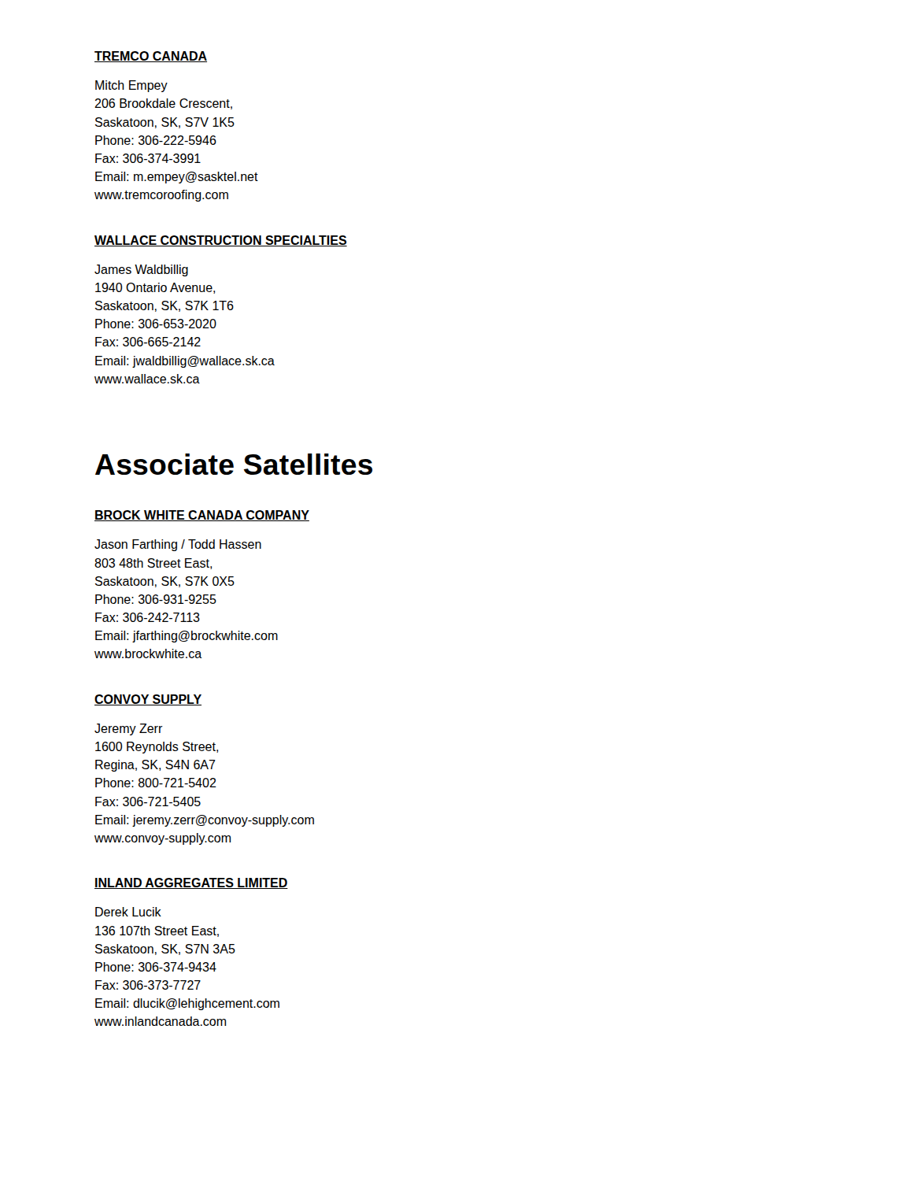TREMCO CANADA
Mitch Empey
206 Brookdale Crescent,
Saskatoon, SK, S7V 1K5
Phone: 306-222-5946
Fax: 306-374-3991
Email: m.empey@sasktel.net
www.tremcoroofing.com
WALLACE CONSTRUCTION SPECIALTIES
James Waldbillig
1940 Ontario Avenue,
Saskatoon, SK, S7K 1T6
Phone: 306-653-2020
Fax: 306-665-2142
Email: jwaldbillig@wallace.sk.ca
www.wallace.sk.ca
Associate Satellites
BROCK WHITE CANADA COMPANY
Jason Farthing / Todd Hassen
803 48th Street East,
Saskatoon, SK, S7K 0X5
Phone: 306-931-9255
Fax: 306-242-7113
Email: jfarthing@brockwhite.com
www.brockwhite.ca
CONVOY SUPPLY
Jeremy Zerr
1600 Reynolds Street,
Regina, SK, S4N 6A7
Phone: 800-721-5402
Fax: 306-721-5405
Email: jeremy.zerr@convoy-supply.com
www.convoy-supply.com
INLAND AGGREGATES LIMITED
Derek Lucik
136 107th Street East,
Saskatoon, SK, S7N 3A5
Phone: 306-374-9434
Fax: 306-373-7727
Email: dlucik@lehighcement.com
www.inlandcanada.com